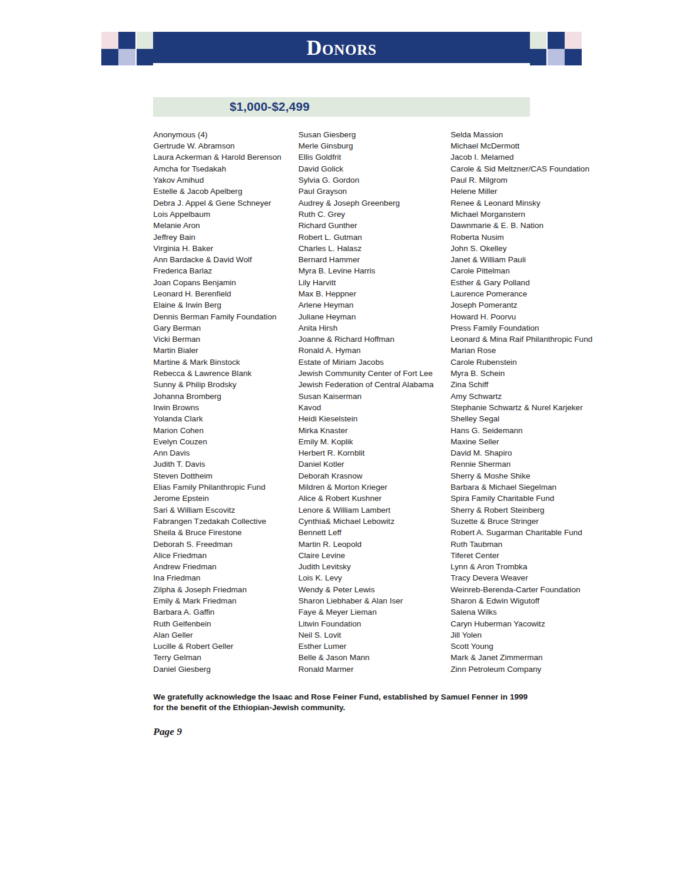Donors
$1,000-$2,499
Anonymous (4)
Gertrude W. Abramson
Laura Ackerman & Harold Berenson
Amcha for Tsedakah
Yakov Amihud
Estelle & Jacob Apelberg
Debra J. Appel & Gene Schneyer
Lois Appelbaum
Melanie Aron
Jeffrey Bain
Virginia H. Baker
Ann Bardacke & David Wolf
Frederica Barlaz
Joan Copans Benjamin
Leonard H. Berenfield
Elaine & Irwin Berg
Dennis Berman Family Foundation
Gary Berman
Vicki Berman
Martin Bialer
Martine & Mark Binstock
Rebecca & Lawrence Blank
Sunny & Philip Brodsky
Johanna Bromberg
Irwin Browns
Yolanda Clark
Marion Cohen
Evelyn Couzen
Ann Davis
Judith T. Davis
Steven Dottheim
Elias Family Philanthropic Fund
Jerome Epstein
Sari & William Escovitz
Fabrangen Tzedakah Collective
Sheila & Bruce Firestone
Deborah S. Freedman
Alice Friedman
Andrew Friedman
Ina Friedman
Zilpha & Joseph Friedman
Emily & Mark Friedman
Barbara A. Gaffin
Ruth Gelfenbein
Alan Geller
Lucille & Robert Geller
Terry Gelman
Daniel Giesberg
Susan Giesberg
Merle Ginsburg
Ellis Goldfrit
David Golick
Sylvia G. Gordon
Paul Grayson
Audrey & Joseph Greenberg
Ruth C. Grey
Richard Gunther
Robert L. Gutman
Charles L. Halasz
Bernard Hammer
Myra B. Levine Harris
Lily Harvitt
Max B. Heppner
Arlene Heyman
Juliane Heyman
Anita Hirsh
Joanne & Richard Hoffman
Ronald A. Hyman
Estate of Miriam Jacobs
Jewish Community Center of Fort Lee
Jewish Federation of Central Alabama
Susan Kaiserman
Kavod
Heidi Kieselstein
Mirka Knaster
Emily M. Koplik
Herbert R. Kornblit
Daniel Kotler
Deborah Krasnow
Mildren & Morton Krieger
Alice & Robert Kushner
Lenore & William Lambert
Cynthia& Michael Lebowitz
Bennett Leff
Martin R. Leopold
Claire Levine
Judith Levitsky
Lois K. Levy
Wendy & Peter Lewis
Sharon Liebhaber & Alan Iser
Faye & Meyer Lieman
Litwin Foundation
Neil S. Lovit
Esther Lumer
Belle & Jason Mann
Ronald Marmer
Selda Massion
Michael McDermott
Jacob I. Melamed
Carole & Sid Meltzner/CAS Foundation
Paul R. Milgrom
Helene Miller
Renee & Leonard Minsky
Michael Morganstern
Dawnmarie & E. B. Nation
Roberta Nusim
John S. Okelley
Janet & William Pauli
Carole Pittelman
Esther & Gary Polland
Laurence Pomerance
Joseph Pomerantz
Howard H. Poorvu
Press Family Foundation
Leonard & Mina Raif Philanthropic Fund
Marian Rose
Carole Rubenstein
Myra B. Schein
Zina Schiff
Amy Schwartz
Stephanie Schwartz & Nurel Karjeker
Shelley Segal
Hans G. Seidemann
Maxine Seller
David M. Shapiro
Rennie Sherman
Sherry & Moshe Shike
Barbara & Michael Siegelman
Spira Family Charitable Fund
Sherry & Robert Steinberg
Suzette & Bruce Stringer
Robert A. Sugarman Charitable Fund
Ruth Taubman
Tiferet Center
Lynn & Aron Trombka
Tracy Devera Weaver
Weinreb-Berenda-Carter Foundation
Sharon & Edwin Wigutoff
Salena Wilks
Caryn Huberman Yacowitz
Jill Yolen
Scott Young
Mark & Janet Zimmerman
Zinn Petroleum Company
We gratefully acknowledge the Isaac and Rose Feiner Fund, established by Samuel Fenner in 1999 for the benefit of the Ethiopian-Jewish community.
Page 9